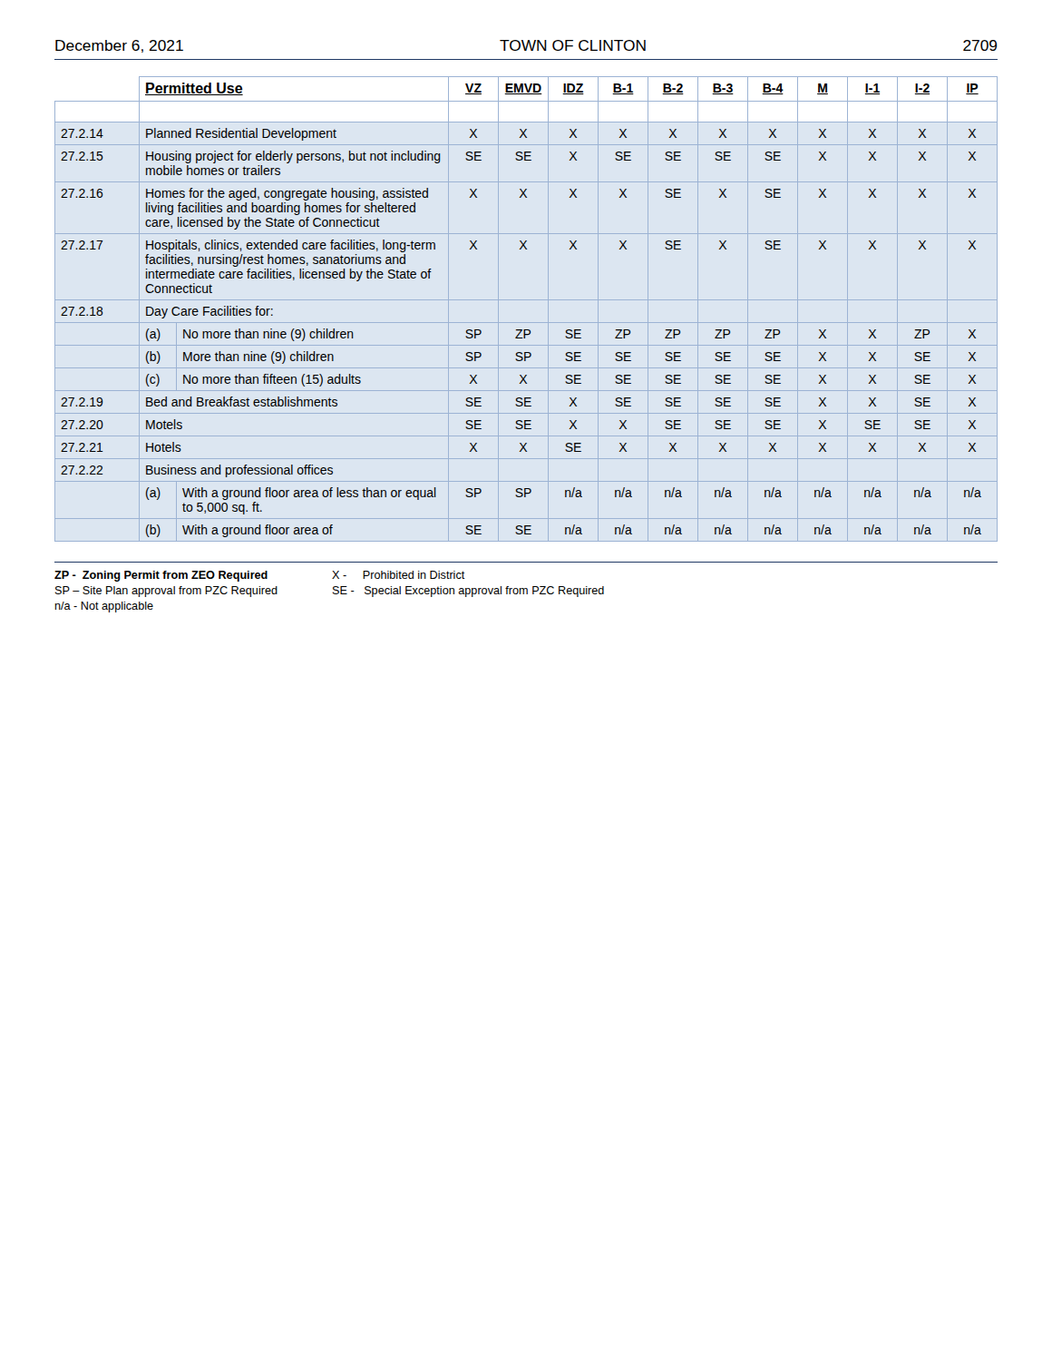December 6, 2021
TOWN OF CLINTON
2709
| | Permitted Use | VZ | EMVD | IDZ | B-1 | B-2 | B-3 | B-4 | M | I-1 | I-2 | IP |
| --- | --- | --- | --- | --- | --- | --- | --- | --- | --- | --- | --- | --- |
| 27.2.14 | Planned Residential Development | X | X | X | X | X | X | X | X | X | X | X |
| 27.2.15 | Housing project for elderly persons, but not including mobile homes or trailers | SE | SE | X | SE | SE | SE | SE | X | X | X | X |
| 27.2.16 | Homes for the aged, congregate housing, assisted living facilities and boarding homes for sheltered care, licensed by the State of Connecticut | X | X | X | X | SE | X | SE | X | X | X | X |
| 27.2.17 | Hospitals, clinics, extended care facilities, long-term facilities, nursing/rest homes, sanatoriums and intermediate care facilities, licensed by the State of Connecticut | X | X | X | X | SE | X | SE | X | X | X | X |
| 27.2.18 | Day Care Facilities for: | | | | | | | | | | | |
| | (a) | No more than nine (9) children | SP | ZP | SE | ZP | ZP | ZP | ZP | X | X | ZP | X |
| | (b) | More than nine (9) children | SP | SP | SE | SE | SE | SE | SE | X | X | SE | X |
| | (c) | No more than fifteen (15) adults | X | X | SE | SE | SE | SE | SE | X | X | SE | X |
| 27.2.19 | Bed and Breakfast establishments | SE | SE | X | SE | SE | SE | SE | X | X | SE | X |
| 27.2.20 | Motels | SE | SE | X | X | SE | SE | SE | X | SE | SE | X |
| 27.2.21 | Hotels | X | X | SE | X | X | X | X | X | X | X | X |
| 27.2.22 | Business and professional offices | | | | | | | | | | | |
| | (a) | With a ground floor area of less than or equal to 5,000 sq. ft. | SP | SP | n/a | n/a | n/a | n/a | n/a | n/a | n/a | n/a | n/a |
| | (b) | With a ground floor area of | SE | SE | n/a | n/a | n/a | n/a | n/a | n/a | n/a | n/a | n/a |
ZP - Zoning Permit from ZEO Required
SP – Site Plan approval from PZC Required
n/a - Not applicable
X - Prohibited in District
SE - Special Exception approval from PZC Required